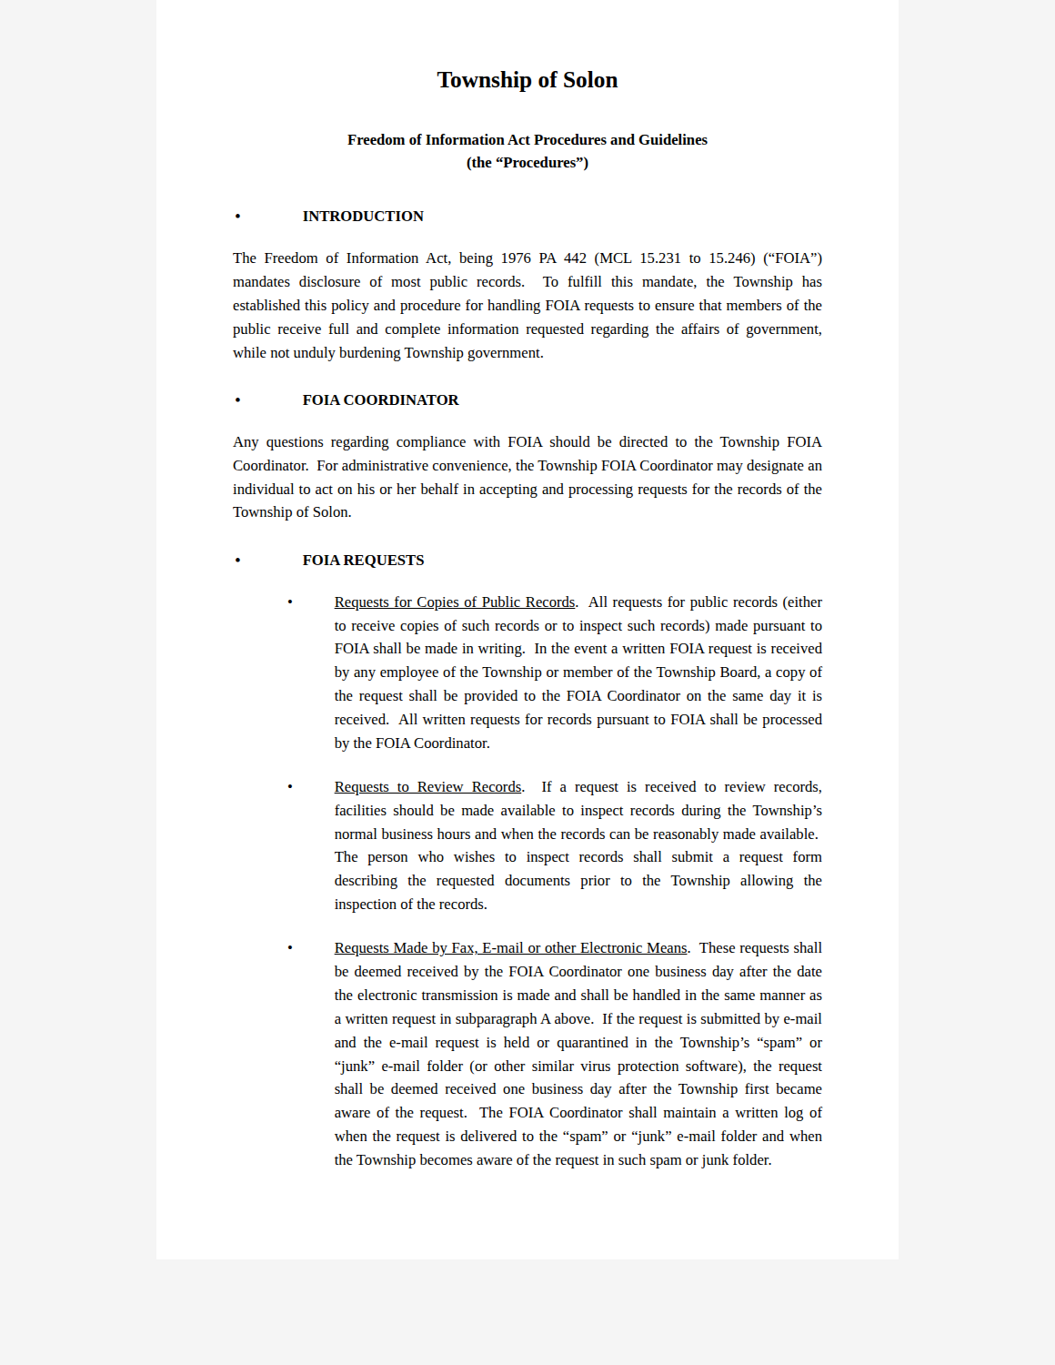Township of Solon
Freedom of Information Act Procedures and Guidelines
(the “Procedures”)
• INTRODUCTION
The Freedom of Information Act, being 1976 PA 442 (MCL 15.231 to 15.246) (“FOIA”) mandates disclosure of most public records. To fulfill this mandate, the Township has established this policy and procedure for handling FOIA requests to ensure that members of the public receive full and complete information requested regarding the affairs of government, while not unduly burdening Township government.
• FOIA COORDINATOR
Any questions regarding compliance with FOIA should be directed to the Township FOIA Coordinator. For administrative convenience, the Township FOIA Coordinator may designate an individual to act on his or her behalf in accepting and processing requests for the records of the Township of Solon.
• FOIA REQUESTS
• Requests for Copies of Public Records. All requests for public records (either to receive copies of such records or to inspect such records) made pursuant to FOIA shall be made in writing. In the event a written FOIA request is received by any employee of the Township or member of the Township Board, a copy of the request shall be provided to the FOIA Coordinator on the same day it is received. All written requests for records pursuant to FOIA shall be processed by the FOIA Coordinator.
• Requests to Review Records. If a request is received to review records, facilities should be made available to inspect records during the Township’s normal business hours and when the records can be reasonably made available. The person who wishes to inspect records shall submit a request form describing the requested documents prior to the Township allowing the inspection of the records.
• Requests Made by Fax, E-mail or other Electronic Means. These requests shall be deemed received by the FOIA Coordinator one business day after the date the electronic transmission is made and shall be handled in the same manner as a written request in subparagraph A above. If the request is submitted by e-mail and the e-mail request is held or quarantined in the Township’s “spam” or “junk” e-mail folder (or other similar virus protection software), the request shall be deemed received one business day after the Township first became aware of the request. The FOIA Coordinator shall maintain a written log of when the request is delivered to the “spam” or “junk” e-mail folder and when the Township becomes aware of the request in such spam or junk folder.